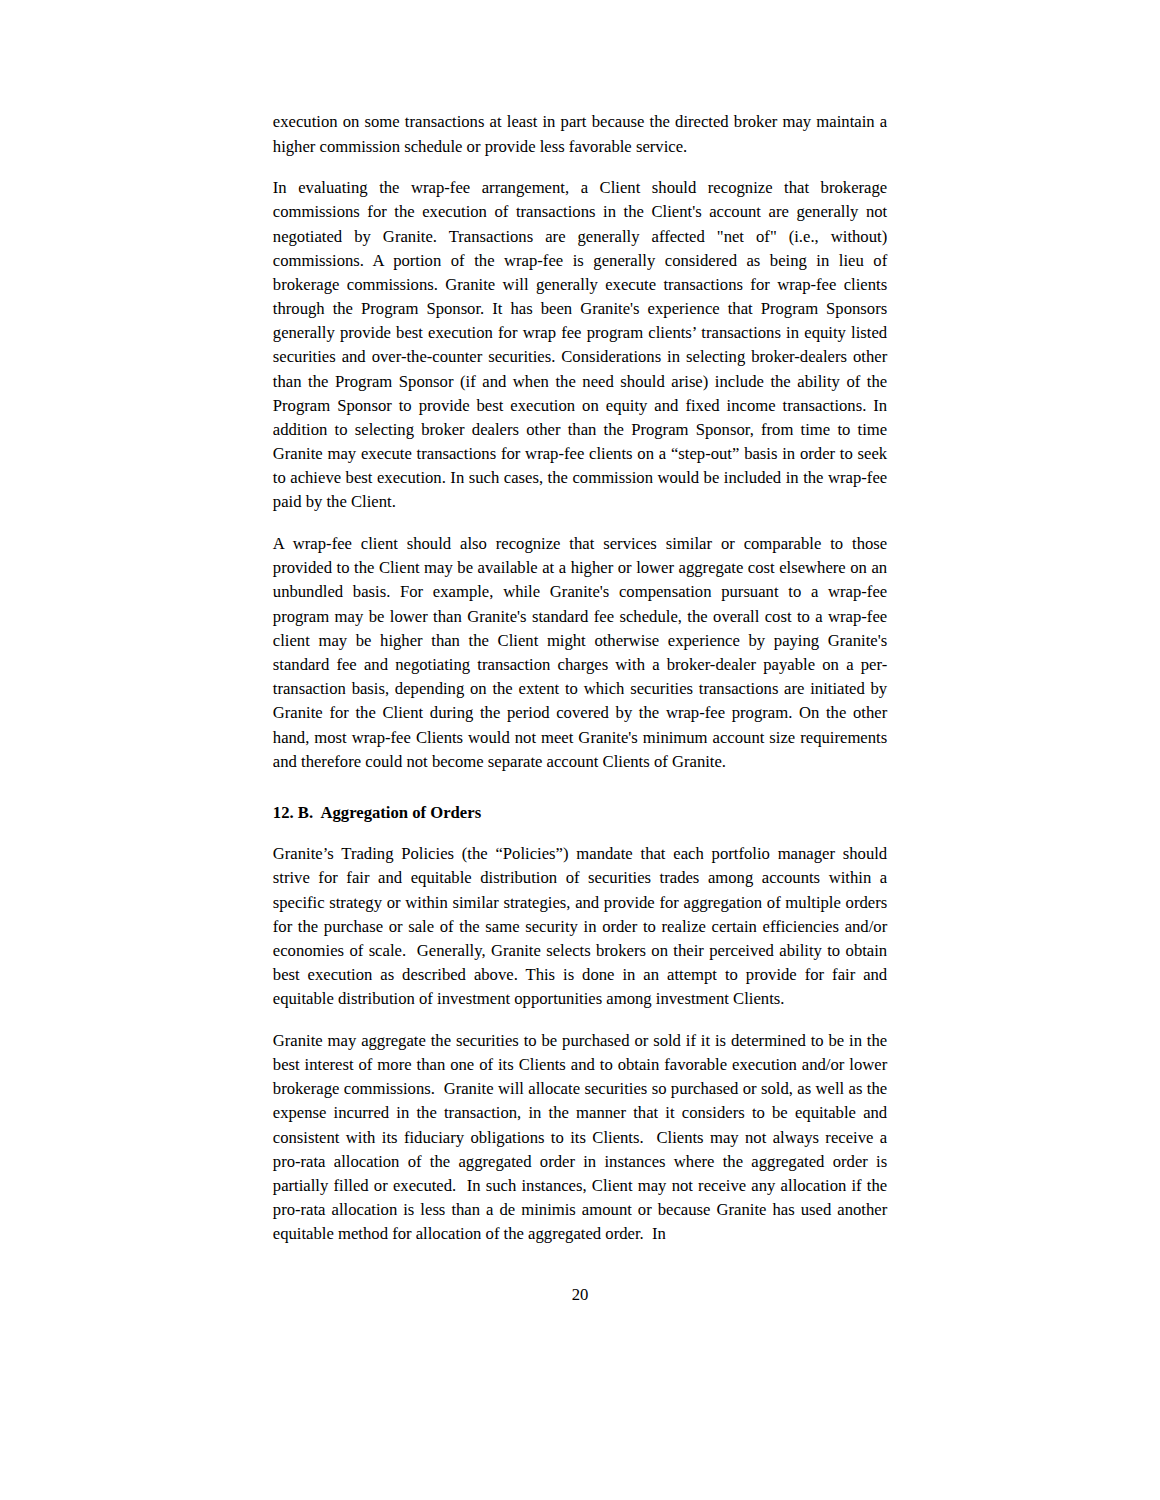execution on some transactions at least in part because the directed broker may maintain a higher commission schedule or provide less favorable service.
In evaluating the wrap-fee arrangement, a Client should recognize that brokerage commissions for the execution of transactions in the Client's account are generally not negotiated by Granite. Transactions are generally affected "net of" (i.e., without) commissions. A portion of the wrap-fee is generally considered as being in lieu of brokerage commissions. Granite will generally execute transactions for wrap-fee clients through the Program Sponsor. It has been Granite's experience that Program Sponsors generally provide best execution for wrap fee program clients’ transactions in equity listed securities and over-the-counter securities. Considerations in selecting broker-dealers other than the Program Sponsor (if and when the need should arise) include the ability of the Program Sponsor to provide best execution on equity and fixed income transactions. In addition to selecting broker dealers other than the Program Sponsor, from time to time Granite may execute transactions for wrap-fee clients on a “step-out” basis in order to seek to achieve best execution. In such cases, the commission would be included in the wrap-fee paid by the Client.
A wrap-fee client should also recognize that services similar or comparable to those provided to the Client may be available at a higher or lower aggregate cost elsewhere on an unbundled basis. For example, while Granite's compensation pursuant to a wrap-fee program may be lower than Granite's standard fee schedule, the overall cost to a wrap-fee client may be higher than the Client might otherwise experience by paying Granite's standard fee and negotiating transaction charges with a broker-dealer payable on a per-transaction basis, depending on the extent to which securities transactions are initiated by Granite for the Client during the period covered by the wrap-fee program. On the other hand, most wrap-fee Clients would not meet Granite's minimum account size requirements and therefore could not become separate account Clients of Granite.
12. B. Aggregation of Orders
Granite’s Trading Policies (the “Policies”) mandate that each portfolio manager should strive for fair and equitable distribution of securities trades among accounts within a specific strategy or within similar strategies, and provide for aggregation of multiple orders for the purchase or sale of the same security in order to realize certain efficiencies and/or economies of scale. Generally, Granite selects brokers on their perceived ability to obtain best execution as described above. This is done in an attempt to provide for fair and equitable distribution of investment opportunities among investment Clients.
Granite may aggregate the securities to be purchased or sold if it is determined to be in the best interest of more than one of its Clients and to obtain favorable execution and/or lower brokerage commissions. Granite will allocate securities so purchased or sold, as well as the expense incurred in the transaction, in the manner that it considers to be equitable and consistent with its fiduciary obligations to its Clients. Clients may not always receive a pro-rata allocation of the aggregated order in instances where the aggregated order is partially filled or executed. In such instances, Client may not receive any allocation if the pro-rata allocation is less than a de minimis amount or because Granite has used another equitable method for allocation of the aggregated order. In
20